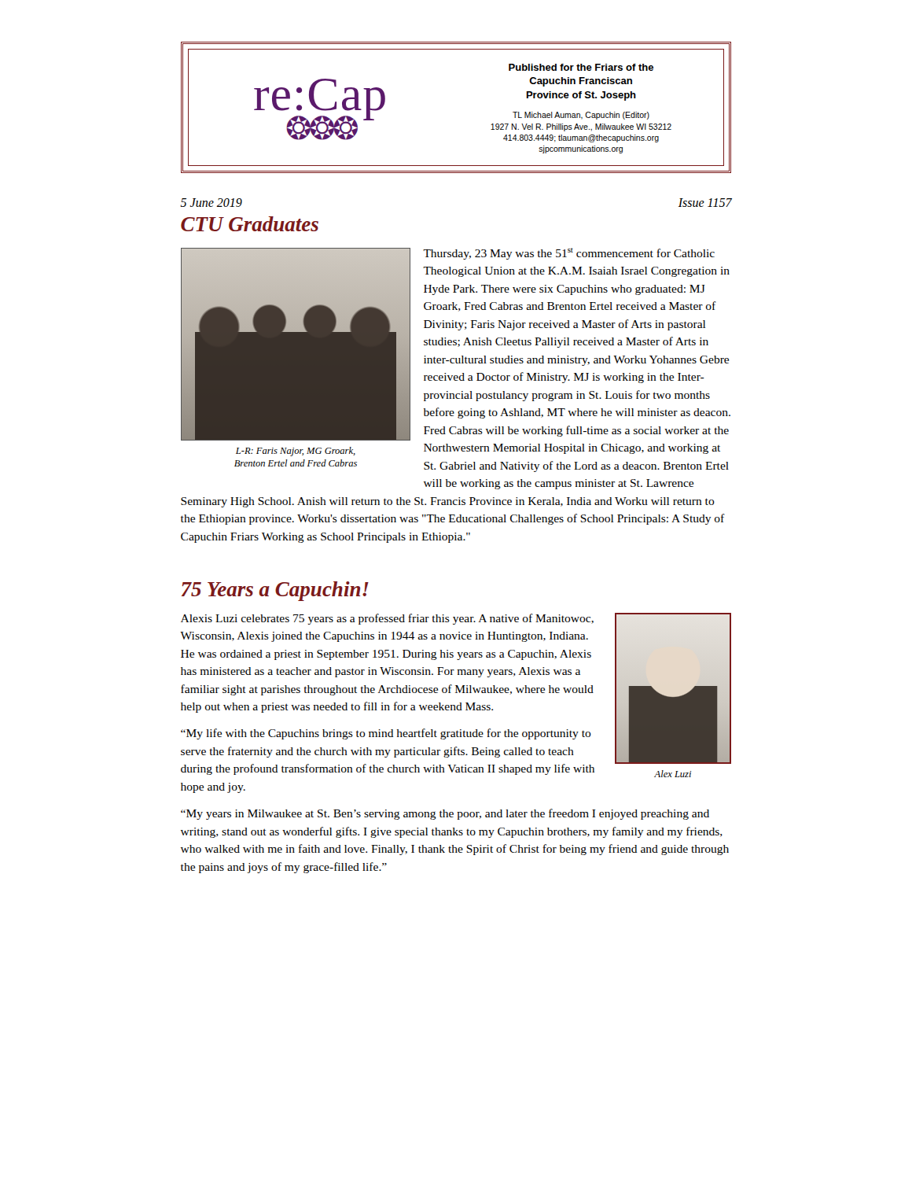re:Cap ❂❂❂
Published for the Friars of the
Capuchin Franciscan
Province of St. Joseph
TL Michael Auman, Capuchin (Editor)
1927 N. Vel R. Phillips Ave., Milwaukee WI 53212
414.803.4449; tlauman@thecapuchins.org
sjpcommunications.org
5 June 2019 Issue 1157
CTU Graduates
L-R: Faris Najor, MG Groark,
Brenton Ertel and Fred Cabras
Thursday, 23 May was the 51st commencement for Catholic Theological Union at the K.A.M. Isaiah Israel Congregation in Hyde Park. There were six Capuchins who graduated: MJ Groark, Fred Cabras and Brenton Ertel received a Master of Divinity; Faris Najor received a Master of Arts in pastoral studies; Anish Cleetus Palliyil received a Master of Arts in inter-cultural studies and ministry, and Worku Yohannes Gebre received a Doctor of Ministry. MJ is working in the Inter-provincial postulancy program in St. Louis for two months before going to Ashland, MT where he will minister as deacon. Fred Cabras will be working full-time as a social worker at the Northwestern Memorial Hospital in Chicago, and working at St. Gabriel and Nativity of the Lord as a deacon. Brenton Ertel will be working as the campus minister at St. Lawrence Seminary High School. Anish will return to the St. Francis Province in Kerala, India and Worku will return to the Ethiopian province. Worku's dissertation was "The Educational Challenges of School Principals: A Study of Capuchin Friars Working as School Principals in Ethiopia."
75 Years a Capuchin!
Alex Luzi
Alexis Luzi celebrates 75 years as a professed friar this year. A native of Manitowoc, Wisconsin, Alexis joined the Capuchins in 1944 as a novice in Huntington, Indiana. He was ordained a priest in September 1951. During his years as a Capuchin, Alexis has ministered as a teacher and pastor in Wisconsin. For many years, Alexis was a familiar sight at parishes throughout the Archdiocese of Milwaukee, where he would help out when a priest was needed to fill in for a weekend Mass.
“My life with the Capuchins brings to mind heartfelt gratitude for the opportunity to serve the fraternity and the church with my particular gifts. Being called to teach during the profound transformation of the church with Vatican II shaped my life with hope and joy.
“My years in Milwaukee at St. Ben’s serving among the poor, and later the freedom I enjoyed preaching and writing, stand out as wonderful gifts. I give special thanks to my Capuchin brothers, my family and my friends, who walked with me in faith and love. Finally, I thank the Spirit of Christ for being my friend and guide through the pains and joys of my grace-filled life.”